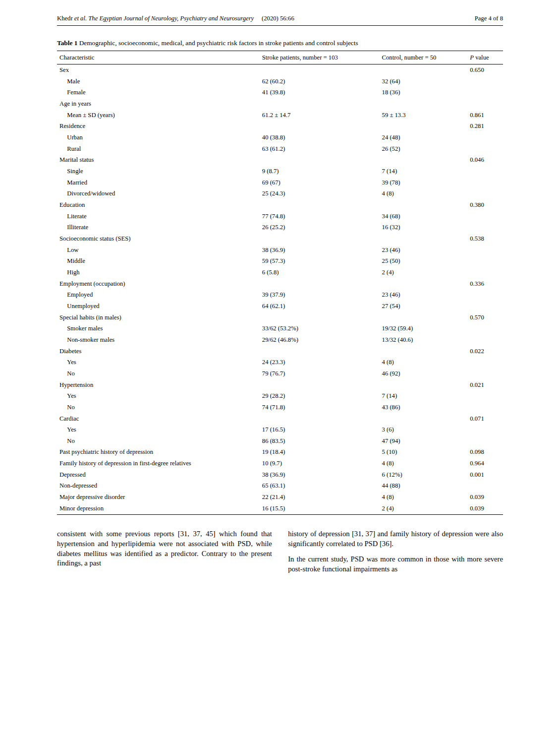Khedr et al. The Egyptian Journal of Neurology, Psychiatry and Neurosurgery (2020) 56:66
Page 4 of 8
Table 1 Demographic, socioeconomic, medical, and psychiatric risk factors in stroke patients and control subjects
| Characteristic | Stroke patients, number = 103 | Control, number = 50 | P value |
| --- | --- | --- | --- |
| Sex | | | 0.650 |
| Male | 62 (60.2) | 32 (64) | |
| Female | 41 (39.8) | 18 (36) | |
| Age in years | | | |
| Mean ± SD (years) | 61.2 ± 14.7 | 59 ± 13.3 | 0.861 |
| Residence | | | 0.281 |
| Urban | 40 (38.8) | 24 (48) | |
| Rural | 63 (61.2) | 26 (52) | |
| Marital status | | | 0.046 |
| Single | 9 (8.7) | 7 (14) | |
| Married | 69 (67) | 39 (78) | |
| Divorced/widowed | 25 (24.3) | 4 (8) | |
| Education | | | 0.380 |
| Literate | 77 (74.8) | 34 (68) | |
| Illiterate | 26 (25.2) | 16 (32) | |
| Socioeconomic status (SES) | | | 0.538 |
| Low | 38 (36.9) | 23 (46) | |
| Middle | 59 (57.3) | 25 (50) | |
| High | 6 (5.8) | 2 (4) | |
| Employment (occupation) | | | 0.336 |
| Employed | 39 (37.9) | 23 (46) | |
| Unemployed | 64 (62.1) | 27 (54) | |
| Special habits (in males) | | | 0.570 |
| Smoker males | 33/62 (53.2%) | 19/32 (59.4) | |
| Non-smoker males | 29/62 (46.8%) | 13/32 (40.6) | |
| Diabetes | | | 0.022 |
| Yes | 24 (23.3) | 4 (8) | |
| No | 79 (76.7) | 46 (92) | |
| Hypertension | | | 0.021 |
| Yes | 29 (28.2) | 7 (14) | |
| No | 74 (71.8) | 43 (86) | |
| Cardiac | | | 0.071 |
| Yes | 17 (16.5) | 3 (6) | |
| No | 86 (83.5) | 47 (94) | |
| Past psychiatric history of depression | 19 (18.4) | 5 (10) | 0.098 |
| Family history of depression in first-degree relatives | 10 (9.7) | 4 (8) | 0.964 |
| Depressed | 38 (36.9) | 6 (12%) | 0.001 |
| Non-depressed | 65 (63.1) | 44 (88) | |
| Major depressive disorder | 22 (21.4) | 4 (8) | 0.039 |
| Minor depression | 16 (15.5) | 2 (4) | 0.039 |
consistent with some previous reports [31, 37, 45] which found that hypertension and hyperlipidemia were not associated with PSD, while diabetes mellitus was identified as a predictor. Contrary to the present findings, a past
history of depression [31, 37] and family history of depression were also significantly correlated to PSD [36].
In the current study, PSD was more common in those with more severe post-stroke functional impairments as